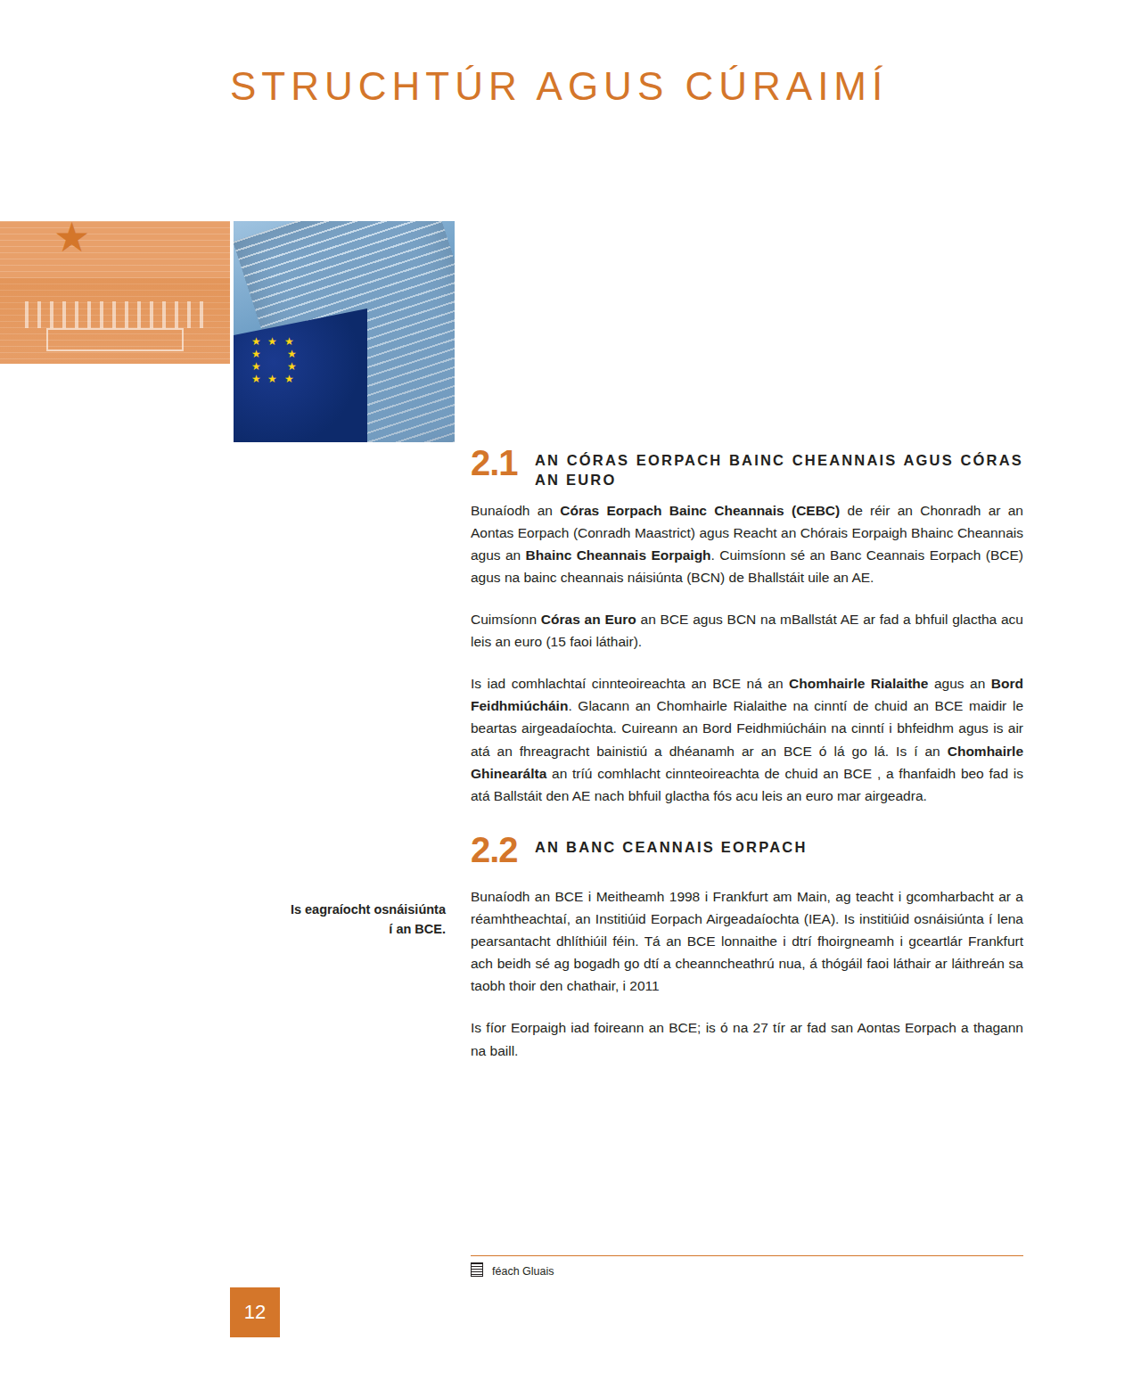STRUCHTÚR AGUS CÚRAIMÍ
★
★ ★ ★
★ ★
★ ★
★ ★ ★
Is eagraíocht osnáisiúnta
í an BCE.
2.1
AN CÓRAS EORPACH BAINC CHEANNAIS AGUS CÓRAS AN EURO
Bunaíodh an Córas Eorpach Bainc Cheannais (CEBC) de réir an Chonradh ar an Aontas Eorpach (Conradh Maastrict) agus Reacht an Chórais Eorpaigh Bhainc Cheannais agus an Bhainc Cheannais Eorpaigh. Cuimsíonn sé an Banc Ceannais Eorpach (BCE) agus na bainc cheannais náisiúnta (BCN) de Bhallstáit uile an AE.
Cuimsíonn Córas an Euro an BCE agus BCN na mBallstát AE ar fad a bhfuil glactha acu leis an euro (15 faoi láthair).
Is iad comhlachtaí cinnteoireachta an BCE ná an Chomhairle Rialaithe agus an Bord Feidhmiúcháin. Glacann an Chomhairle Rialaithe na cinntí de chuid an BCE maidir le beartas airgeadaíochta. Cuireann an Bord Feidhmiúcháin na cinntí i bhfeidhm agus is air atá an fhreagracht bainistiú a dhéanamh ar an BCE ó lá go lá. Is í an Chomhairle Ghinearálta an tríú comhlacht cinnteoireachta de chuid an BCE , a fhanfaidh beo fad is atá Ballstáit den AE nach bhfuil glactha fós acu leis an euro mar airgeadra.
2.2
AN BANC CEANNAIS EORPACH
Bunaíodh an BCE i Meitheamh 1998 i Frankfurt am Main, ag teacht i gcomharbacht ar a réamhtheachtaí, an Institiúid Eorpach Airgeadaíochta (IEA). Is institiúid osnáisiúnta í lena pearsantacht dhlíthiúil féin. Tá an BCE lonnaithe i dtrí fhoirgneamh i gceartlár Frankfurt ach beidh sé ag bogadh go dtí a cheanncheathrú nua, á thógáil faoi láthair ar láithreán sa taobh thoir den chathair, i 2011
Is fíor Eorpaigh iad foireann an BCE; is ó na 27 tír ar fad san Aontas Eorpach a thagann na baill.
féach Gluais
12